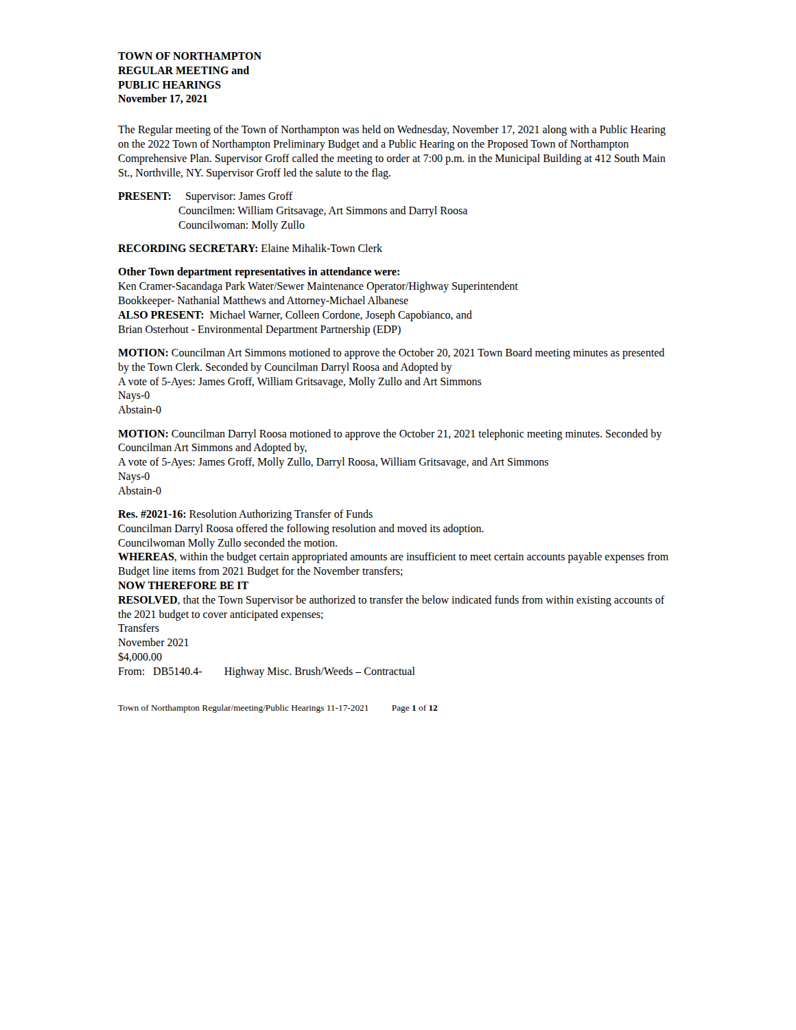TOWN OF NORTHAMPTON
REGULAR MEETING and
PUBLIC HEARINGS
November 17, 2021
The Regular meeting of the Town of Northampton was held on Wednesday, November 17, 2021 along with a Public Hearing on the 2022 Town of Northampton Preliminary Budget and a Public Hearing on the Proposed Town of Northampton Comprehensive Plan. Supervisor Groff called the meeting to order at 7:00 p.m. in the Municipal Building at 412 South Main St., Northville, NY. Supervisor Groff led the salute to the flag.
PRESENT: Supervisor: James Groff
Councilmen: William Gritsavage, Art Simmons and Darryl Roosa
Councilwoman: Molly Zullo
RECORDING SECRETARY: Elaine Mihalik-Town Clerk
Other Town department representatives in attendance were:
Ken Cramer-Sacandaga Park Water/Sewer Maintenance Operator/Highway Superintendent
Bookkeeper- Nathanial Matthews and Attorney-Michael Albanese
ALSO PRESENT: Michael Warner, Colleen Cordone, Joseph Capobianco, and
Brian Osterhout - Environmental Department Partnership (EDP)
MOTION: Councilman Art Simmons motioned to approve the October 20, 2021 Town Board meeting minutes as presented by the Town Clerk. Seconded by Councilman Darryl Roosa and Adopted by
A vote of 5-Ayes: James Groff, William Gritsavage, Molly Zullo and Art Simmons
Nays-0
Abstain-0
MOTION: Councilman Darryl Roosa motioned to approve the October 21, 2021 telephonic meeting minutes. Seconded by Councilman Art Simmons and Adopted by,
A vote of 5-Ayes: James Groff, Molly Zullo, Darryl Roosa, William Gritsavage, and Art Simmons
Nays-0
Abstain-0
Res. #2021-16: Resolution Authorizing Transfer of Funds
Councilman Darryl Roosa offered the following resolution and moved its adoption.
Councilwoman Molly Zullo seconded the motion.
WHEREAS, within the budget certain appropriated amounts are insufficient to meet certain accounts payable expenses from Budget line items from 2021 Budget for the November transfers;
NOW THEREFORE BE IT
RESOLVED, that the Town Supervisor be authorized to transfer the below indicated funds from within existing accounts of the 2021 budget to cover anticipated expenses;
Transfers
November 2021
$4,000.00
From: DB5140.4- Highway Misc. Brush/Weeds – Contractual
Town of Northampton Regular/meeting/Public Hearings 11-17-2021 Page 1 of 12